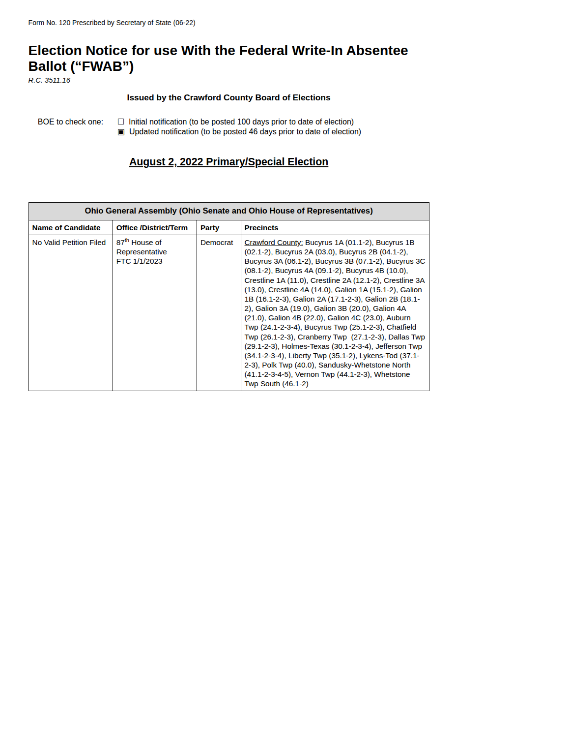Form No. 120 Prescribed by Secretary of State (06-22)
Election Notice for use With the Federal Write-In Absentee Ballot (“FWAB”)
R.C. 3511.16
Issued by the Crawford County Board of Elections
BOE to check one:
☐Initial notification (to be posted 100 days prior to date of election)
▣Updated notification (to be posted 46 days prior to date of election)
August 2, 2022 Primary/Special Election
| Ohio General Assembly (Ohio Senate and Ohio House of Representatives) |
| --- |
| Name of Candidate | Office /District/Term | Party | Precincts |
| No Valid Petition Filed | 87 th House of Representative FTC 1/1/2023 | Democrat | Crawford County: Bucyrus 1A (01.1-2), Bucyrus 1B (02.1-2), Bucyrus 2A (03.0), Bucyrus 2B (04.1-2), Bucyrus 3A (06.1-2), Bucyrus 3B (07.1-2), Bucyrus 3C (08.1-2), Bucyrus 4A (09.1-2), Bucyrus 4B (10.0), Crestline 1A (11.0), Crestline 2A (12.1-2), Crestline 3A (13.0), Crestline 4A (14.0), Galion 1A (15.1-2), Galion 1B (16.1-2-3), Galion 2A (17.1-2-3), Galion 2B (18.1-2), Galion 3A (19.0), Galion 3B (20.0), Galion 4A (21.0), Galion 4B (22.0), Galion 4C (23.0), Auburn Twp (24.1-2-3-4), Bucyrus Twp (25.1-2-3), Chatfield Twp (26.1-2-3), Cranberry Twp (27.1-2-3), Dallas Twp (29.1-2-3), Holmes-Texas (30.1-2-3-4), Jefferson Twp (34.1-2-3-4), Liberty Twp (35.1-2), Lykens-Tod (37.1-2-3), Polk Twp (40.0), Sandusky-Whetstone North (41.1-2-3-4-5), Vernon Twp (44.1-2-3), Whetstone Twp South (46.1-2) |